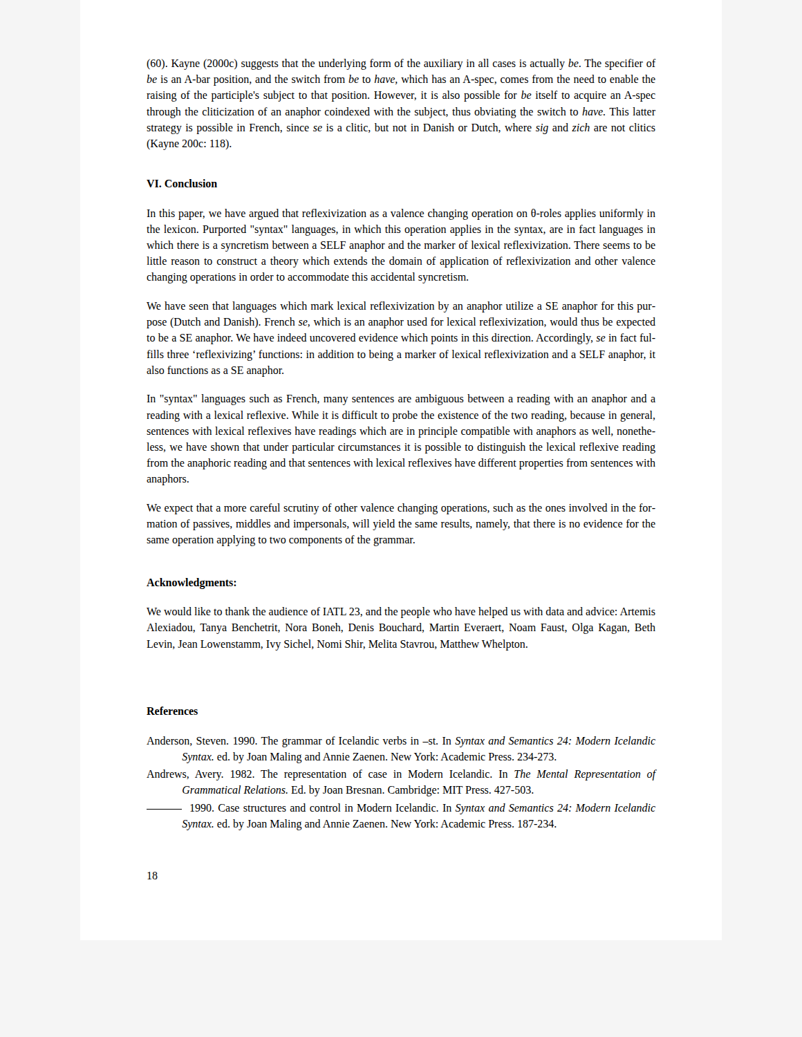(60). Kayne (2000c) suggests that the underlying form of the auxiliary in all cases is actually be. The specifier of be is an A-bar position, and the switch from be to have, which has an A-spec, comes from the need to enable the raising of the participle's subject to that position. However, it is also possible for be itself to acquire an A-spec through the cliticization of an anaphor coindexed with the subject, thus obviating the switch to have. This latter strategy is possible in French, since se is a clitic, but not in Danish or Dutch, where sig and zich are not clitics (Kayne 200c: 118).
VI. Conclusion
In this paper, we have argued that reflexivization as a valence changing operation on θ-roles applies uniformly in the lexicon. Purported "syntax" languages, in which this operation applies in the syntax, are in fact languages in which there is a syncretism between a SELF anaphor and the marker of lexical reflexivization. There seems to be little reason to construct a theory which extends the domain of application of reflexivization and other valence changing operations in order to accommodate this accidental syncretism.
We have seen that languages which mark lexical reflexivization by an anaphor utilize a SE anaphor for this purpose (Dutch and Danish). French se, which is an anaphor used for lexical reflexivization, would thus be expected to be a SE anaphor. We have indeed uncovered evidence which points in this direction. Accordingly, se in fact fulfills three ‘reflexivizing’ functions: in addition to being a marker of lexical reflexivization and a SELF anaphor, it also functions as a SE anaphor.
In "syntax" languages such as French, many sentences are ambiguous between a reading with an anaphor and a reading with a lexical reflexive. While it is difficult to probe the existence of the two reading, because in general, sentences with lexical reflexives have readings which are in principle compatible with anaphors as well, nonetheless, we have shown that under particular circumstances it is possible to distinguish the lexical reflexive reading from the anaphoric reading and that sentences with lexical reflexives have different properties from sentences with anaphors.
We expect that a more careful scrutiny of other valence changing operations, such as the ones involved in the formation of passives, middles and impersonals, will yield the same results, namely, that there is no evidence for the same operation applying to two components of the grammar.
Acknowledgments:
We would like to thank the audience of IATL 23, and the people who have helped us with data and advice: Artemis Alexiadou, Tanya Benchetrit, Nora Boneh, Denis Bouchard, Martin Everaert, Noam Faust, Olga Kagan, Beth Levin, Jean Lowenstamm, Ivy Sichel, Nomi Shir, Melita Stavrou, Matthew Whelpton.
References
Anderson, Steven. 1990. The grammar of Icelandic verbs in –st. In Syntax and Semantics 24: Modern Icelandic Syntax. ed. by Joan Maling and Annie Zaenen. New York: Academic Press. 234-273.
Andrews, Avery. 1982. The representation of case in Modern Icelandic. In The Mental Representation of Grammatical Relations. Ed. by Joan Bresnan. Cambridge: MIT Press. 427-503.
1990. Case structures and control in Modern Icelandic. In Syntax and Semantics 24: Modern Icelandic Syntax. ed. by Joan Maling and Annie Zaenen. New York: Academic Press. 187-234.
18